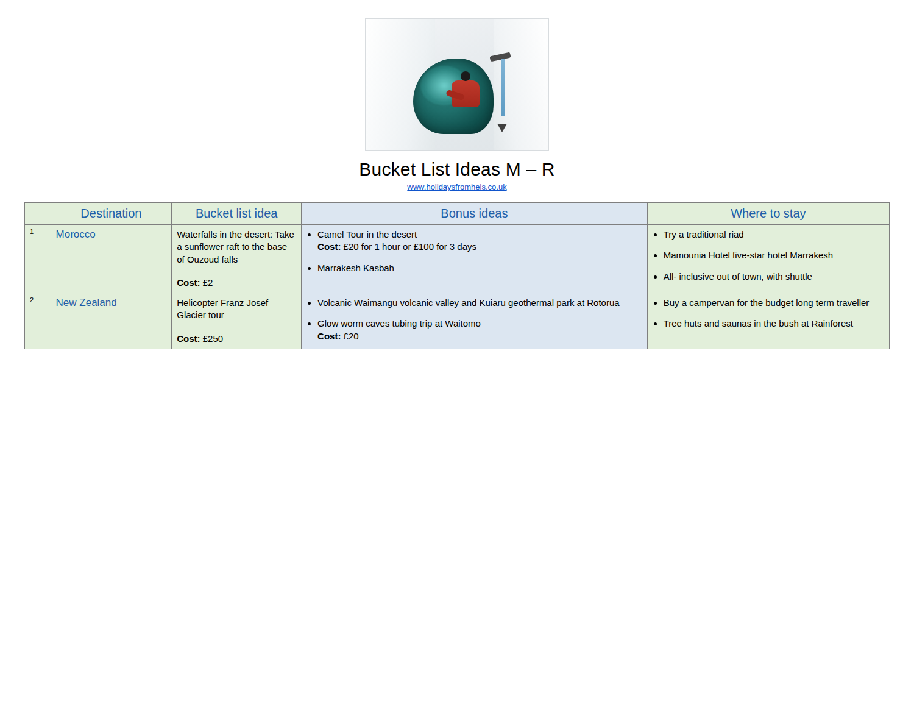Bucket List Ideas M – R
www.holidaysfromhels.co.uk
| | Destination | Bucket list idea | Bonus ideas | Where to stay |
| --- | --- | --- | --- | --- |
| 1 | Morocco | Waterfalls in the desert: Take a sunflower raft to the base of Ouzoud falls Cost: £2 | Camel Tour in the desert Cost: £20 for 1 hour or £100 for 3 days Marrakesh Kasbah | Try a traditional riad Mamounia Hotel five-star hotel Marrakesh All- inclusive out of town, with shuttle |
| 2 | New Zealand | Helicopter Franz Josef Glacier tour Cost: £250 | Volcanic Waimangu volcanic valley and Kuiaru geothermal park at Rotorua Glow worm caves tubing trip at Waitomo Cost: £20 | Buy a campervan for the budget long term traveller Tree huts and saunas in the bush at Rainforest |